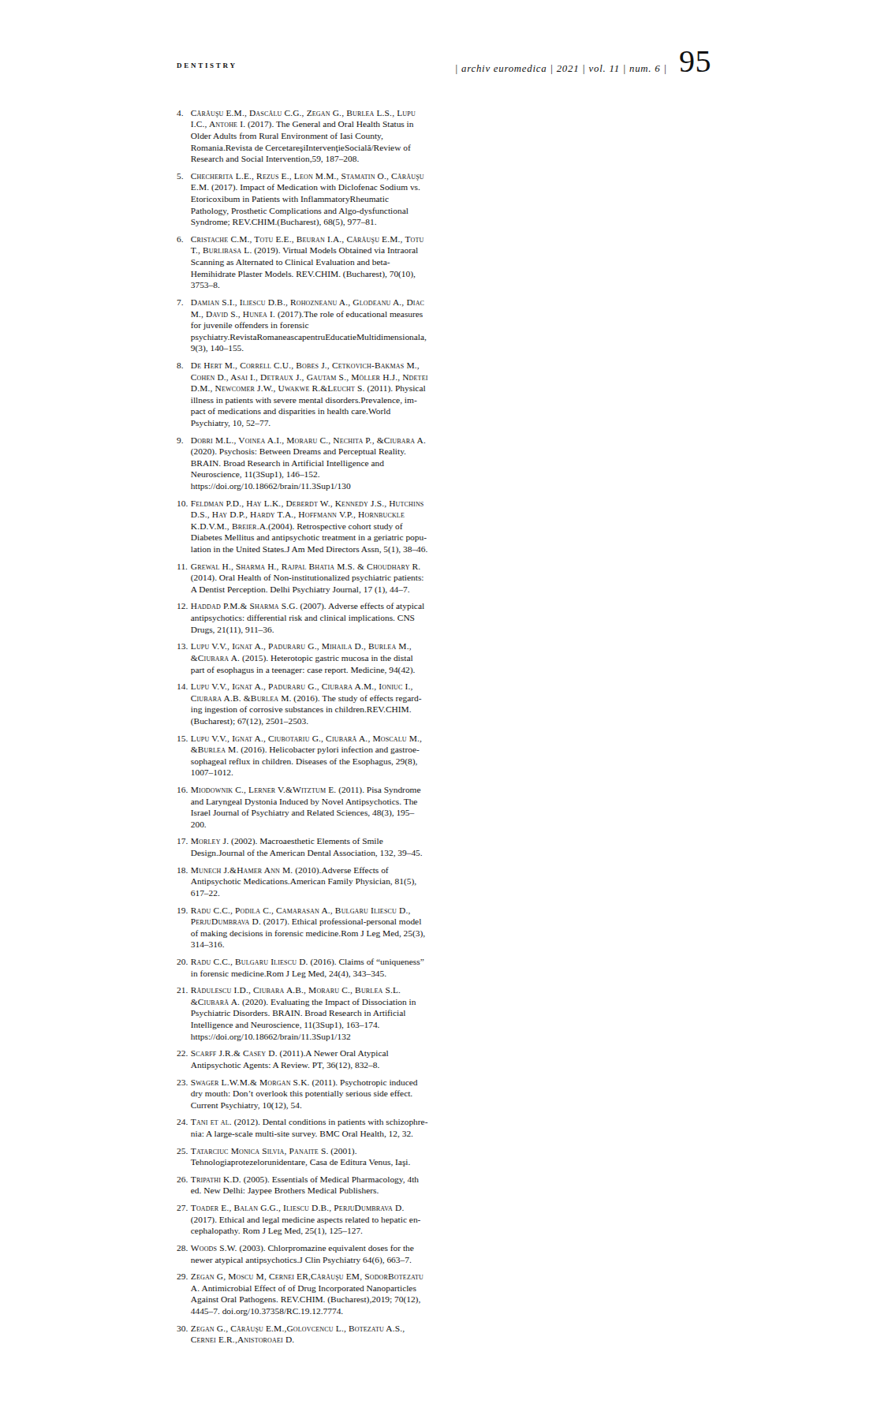Dentistry
| archiv euromedica | 2021 | vol. 11 | num. 6 |
95
Cărăuşu E.M., Dascălu C.G., Zegan G., Burlea L.S., Lupu I.C., Antohe I. (2017). The General and Oral Health Status in Older Adults from Rural Environment of Iasi County, Romania.Revista de CercetareşiIntervenţieSocială/Review of Research and Social Intervention,59, 187–208.
Checherita L.E., Rezus E., Leon M.M., Stamatin O., Cărăuşu E.M. (2017). Impact of Medication with Diclofenac Sodium vs. Etoricoxibum in Patients with InflammatoryRheumatic Pathology, Prosthetic Complications and Algo-dysfunctional Syndrome; REV.CHIM.(Bucharest), 68(5), 977–81.
Cristache C.M., Totu E.E., Beuran I.A., Cărăuşu E.M., Totu T., Burlibasa L. (2019). Virtual Models Obtained via Intraoral Scanning as Alternated to Clinical Evaluation and beta- Hemihidrate Plaster Models. REV.CHIM. (Bucharest), 70(10), 3753–8.
Damian S.I., Iliescu D.B., Rohozneanu A., Glodeanu A., Diac M., David S., Hunea I. (2017).The role of educational measures for juvenile offenders in forensic psychiatry.RevistaRomaneascapentruEducatieMultidimensionala, 9(3), 140–155.
De Hert M., Correll C.U., Bobes J., Cetkovich-Bakmas M., Cohen D., Asai I., Detraux J., Gautam S., Möller H.J., Ndetei D.M., Newcomer J.W., Uwakwe R.&Leucht S. (2011). Physical illness in patients with severe mental disorders.Prevalence, impact of medications and disparities in health care.World Psychiatry, 10, 52–77.
Dobri M.L., Voinea A.I., Moraru C., Nechita P., &Ciubara A. (2020). Psychosis: Between Dreams and Perceptual Reality. BRAIN. Broad Research in Artificial Intelligence and Neuroscience, 11(3Sup1), 146–152. https://doi.org/10.18662/brain/11.3Sup1/130
Feldman P.D., Hay L.K., Deberdt W., Kennedy J.S., Hutchins D.S., Hay D.P., Hardy T.A., Hoffmann V.P., Hornbuckle K.D.V.M., Breier.A.(2004). Retrospective cohort study of Diabetes Mellitus and antipsychotic treatment in a geriatric population in the United States.J Am Med Directors Assn, 5(1), 38–46.
Grewal H., Sharma H., Rajpal Bhatia M.S. & Choudhary R. (2014). Oral Health of Non-institutionalized psychiatric patients: A Dentist Perception. Delhi Psychiatry Journal, 17 (1), 44–7.
Haddad P.M.& Sharma S.G. (2007). Adverse effects of atypical antipsychotics: differential risk and clinical implications. CNS Drugs, 21(11), 911–36.
Lupu V.V., Ignat A., Paduraru G., Mihaila D., Burlea M., &Ciubara A. (2015). Heterotopic gastric mucosa in the distal part of esophagus in a teenager: case report. Medicine, 94(42).
Lupu V.V., Ignat A., Paduraru G., Ciubara A.M., Ioniuc I., Ciubara A.B. &Burlea M. (2016). The study of effects regarding ingestion of corrosive substances in children.REV.CHIM. (Bucharest); 67(12), 2501–2503.
Lupu V.V., Ignat A., Ciubotariu G., Ciubară A., Moscalu M., &Burlea M. (2016). Helicobacter pylori infection and gastroesophageal reflux in children. Diseases of the Esophagus, 29(8), 1007–1012.
Miodownik C., Lerner V.&Witztum E. (2011). Pisa Syndrome and Laryngeal Dystonia Induced by Novel Antipsychotics. The Israel Journal of Psychiatry and Related Sciences, 48(3), 195–200.
Morley J. (2002). Macroaesthetic Elements of Smile Design.Journal of the American Dental Association, 132, 39–45.
Munech J.&Hamer Ann M. (2010).Adverse Effects of Antipsychotic Medications.American Family Physician, 81(5), 617–22.
Radu C.C., Podila C., Camarasan A., Bulgaru Iliescu D., PerjuDumbrava D. (2017). Ethical professional-personal model of making decisions in forensic medicine.Rom J Leg Med, 25(3), 314–316.
Radu C.C., Bulgaru Iliescu D. (2016). Claims of “uniqueness” in forensic medicine.Rom J Leg Med, 24(4), 343–345.
Rădulescu I.D., Ciubara A.B., Moraru C., Burlea S.L. &Ciubară A. (2020). Evaluating the Impact of Dissociation in Psychiatric Disorders. BRAIN. Broad Research in Artificial Intelligence and Neuroscience, 11(3Sup1), 163–174. https://doi.org/10.18662/brain/11.3Sup1/132
Scarff J.R.& Casey D. (2011).A Newer Oral Atypical Antipsychotic Agents: A Review. PT, 36(12), 832–8.
Swager L.W.M.& Morgan S.K. (2011). Psychotropic induced dry mouth: Don’t overlook this potentially serious side effect. Current Psychiatry, 10(12), 54.
Tani et al. (2012). Dental conditions in patients with schizophrenia: A large-scale multi-site survey. BMC Oral Health, 12, 32.
Tatarciuc Monica Silvia, Panaite S. (2001). Tehnologiaprotezelorunidentare, Casa de Editura Venus, Iaşi.
Tripathi K.D. (2005). Essentials of Medical Pharmacology, 4th ed. New Delhi: Jaypee Brothers Medical Publishers.
Toader E., Balan G.G., Iliescu D.B., PerjuDumbrava D. (2017). Ethical and legal medicine aspects related to hepatic encephalopathy. Rom J Leg Med, 25(1), 125–127.
Woods S.W. (2003). Chlorpromazine equivalent doses for the newer atypical antipsychotics.J Clin Psychiatry 64(6), 663–7.
Zegan G, Moscu M, Cernei ER,Cărăuşu EM, SodorBotezatu A. Antimicrobial Effect of of Drug Incorporated Nanoparticles Against Oral Pathogens. REV.CHIM. (Bucharest),2019; 70(12), 4445–7. doi.org/10.37358/RC.19.12.7774.
Zegan G., Cărăuşu E.M.,Golovcencu L., Botezatu A.S., Cernei E.R.,Anistoroaei D.